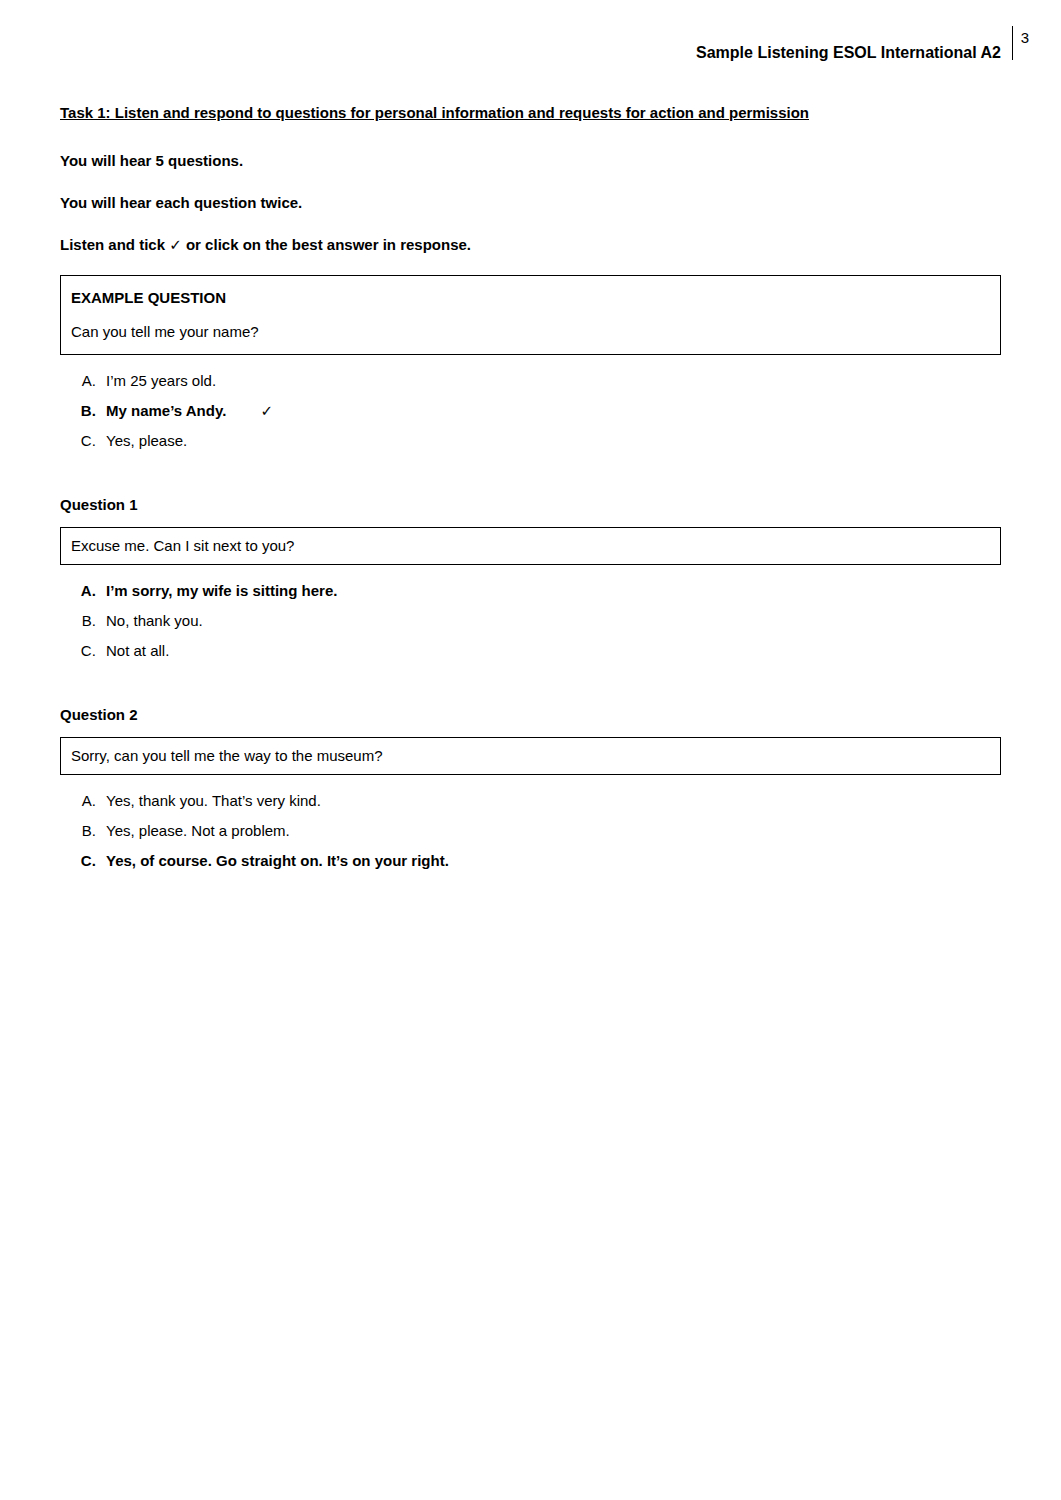Sample Listening ESOL International A2 3
Task 1: Listen and respond to questions for personal information and requests for action and permission
You will hear 5 questions.
You will hear each question twice.
Listen and tick ✓ or click on the best answer in response.
EXAMPLE QUESTION
Can you tell me your name?
I’m 25 years old.
My name’s Andy. ✓
Yes, please.
Question 1
Excuse me. Can I sit next to you?
I’m sorry, my wife is sitting here.
No, thank you.
Not at all.
Question 2
Sorry, can you tell me the way to the museum?
Yes, thank you. That’s very kind.
Yes, please. Not a problem.
Yes, of course. Go straight on. It’s on your right.